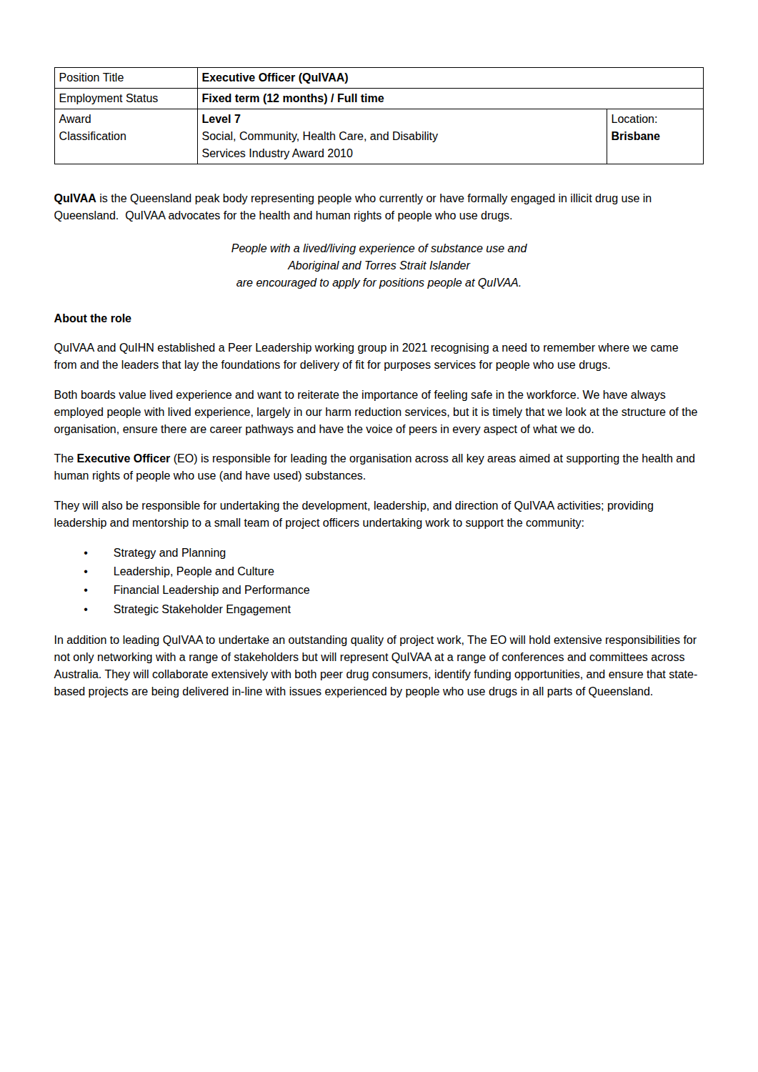| Position Title | Executive Officer (QuIVAA) |
| Employment Status | Fixed term (12 months) / Full time |
| Award Classification | Level 7 Social, Community, Health Care, and Disability Services Industry Award 2010 | Location: Brisbane |
QuIVAA is the Queensland peak body representing people who currently or have formally engaged in illicit drug use in Queensland. QuIVAA advocates for the health and human rights of people who use drugs.
People with a lived/living experience of substance use and
Aboriginal and Torres Strait Islander
are encouraged to apply for positions people at QuIVAA.
About the role
QuIVAA and QuIHN established a Peer Leadership working group in 2021 recognising a need to remember where we came from and the leaders that lay the foundations for delivery of fit for purposes services for people who use drugs.
Both boards value lived experience and want to reiterate the importance of feeling safe in the workforce. We have always employed people with lived experience, largely in our harm reduction services, but it is timely that we look at the structure of the organisation, ensure there are career pathways and have the voice of peers in every aspect of what we do.
The Executive Officer (EO) is responsible for leading the organisation across all key areas aimed at supporting the health and human rights of people who use (and have used) substances.
They will also be responsible for undertaking the development, leadership, and direction of QuIVAA activities; providing leadership and mentorship to a small team of project officers undertaking work to support the community:
Strategy and Planning
Leadership, People and Culture
Financial Leadership and Performance
Strategic Stakeholder Engagement
In addition to leading QuIVAA to undertake an outstanding quality of project work, The EO will hold extensive responsibilities for not only networking with a range of stakeholders but will represent QuIVAA at a range of conferences and committees across Australia. They will collaborate extensively with both peer drug consumers, identify funding opportunities, and ensure that state-based projects are being delivered in-line with issues experienced by people who use drugs in all parts of Queensland.